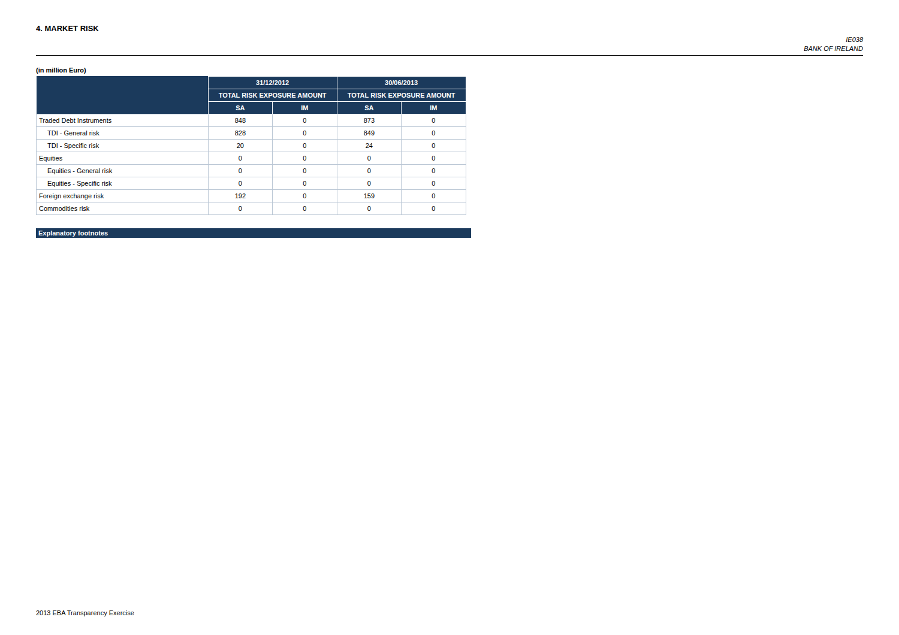4. MARKET RISK
IE038
BANK OF IRELAND
(in million Euro)
| | 31/12/2012 | 30/06/2013 |
| --- | --- | --- |
| TOTAL RISK EXPOSURE AMOUNT | TOTAL RISK EXPOSURE AMOUNT |
| SA | IM | SA | IM |
| Traded Debt Instruments | 848 | 0 | 873 | 0 |
| TDI - General risk | 828 | 0 | 849 | 0 |
| TDI - Specific risk | 20 | 0 | 24 | 0 |
| Equities | 0 | 0 | 0 | 0 |
| Equities - General risk | 0 | 0 | 0 | 0 |
| Equities - Specific risk | 0 | 0 | 0 | 0 |
| Foreign exchange risk | 192 | 0 | 159 | 0 |
| Commodities risk | 0 | 0 | 0 | 0 |
Explanatory footnotes
2013 EBA Transparency Exercise